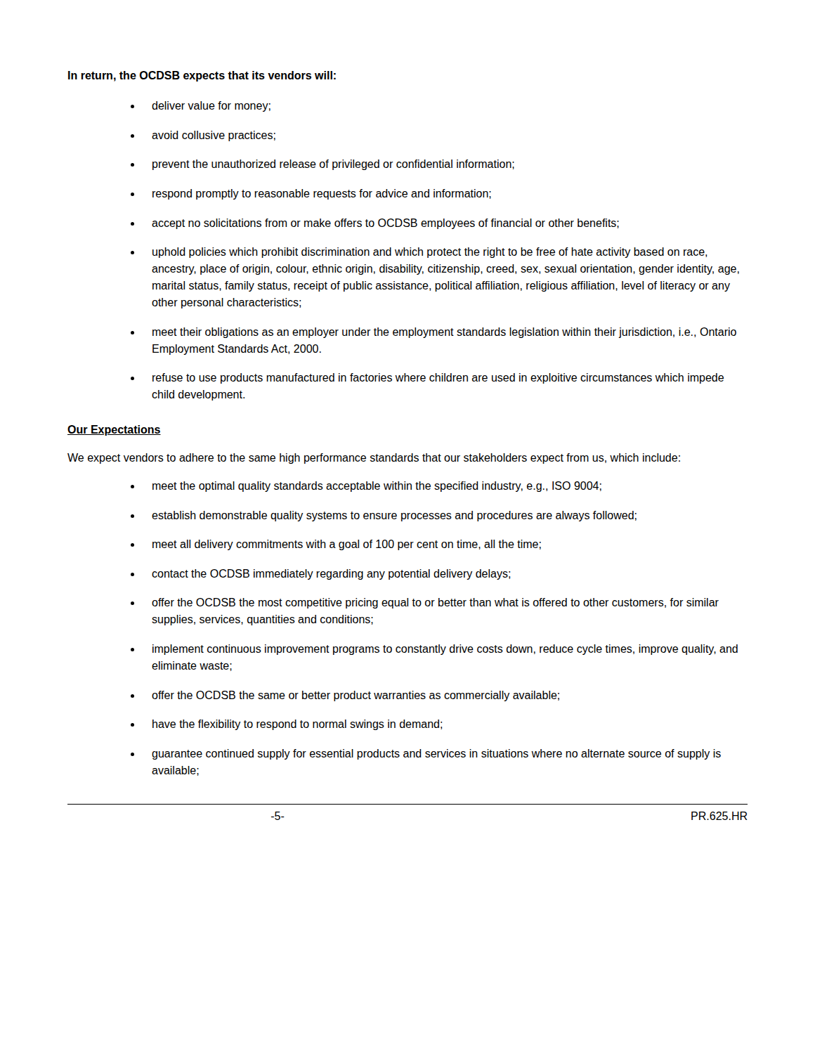In return, the OCDSB expects that its vendors will:
deliver value for money;
avoid collusive practices;
prevent the unauthorized release of privileged or confidential information;
respond promptly to reasonable requests for advice and information;
accept no solicitations from or make offers to OCDSB employees of financial or other benefits;
uphold policies which prohibit discrimination and which protect the right to be free of hate activity based on race, ancestry, place of origin, colour, ethnic origin, disability, citizenship, creed, sex, sexual orientation, gender identity, age, marital status, family status, receipt of public assistance, political affiliation, religious affiliation, level of literacy or any other personal characteristics;
meet their obligations as an employer under the employment standards legislation within their jurisdiction, i.e., Ontario Employment Standards Act, 2000.
refuse to use products manufactured in factories where children are used in exploitive circumstances which impede child development.
Our Expectations
We expect vendors to adhere to the same high performance standards that our stakeholders expect from us, which include:
meet the optimal quality standards acceptable within the specified industry, e.g., ISO 9004;
establish demonstrable quality systems to ensure processes and procedures are always followed;
meet all delivery commitments with a goal of 100 per cent on time, all the time;
contact the OCDSB immediately regarding any potential delivery delays;
offer the OCDSB the most competitive pricing equal to or better than what is offered to other customers, for similar supplies, services, quantities and conditions;
implement continuous improvement programs to constantly drive costs down, reduce cycle times, improve quality, and eliminate waste;
offer the OCDSB the same or better product warranties as commercially available;
have the flexibility to respond to normal swings in demand;
guarantee continued supply for essential products and services in situations where no alternate source of supply is available;
-5- PR.625.HR